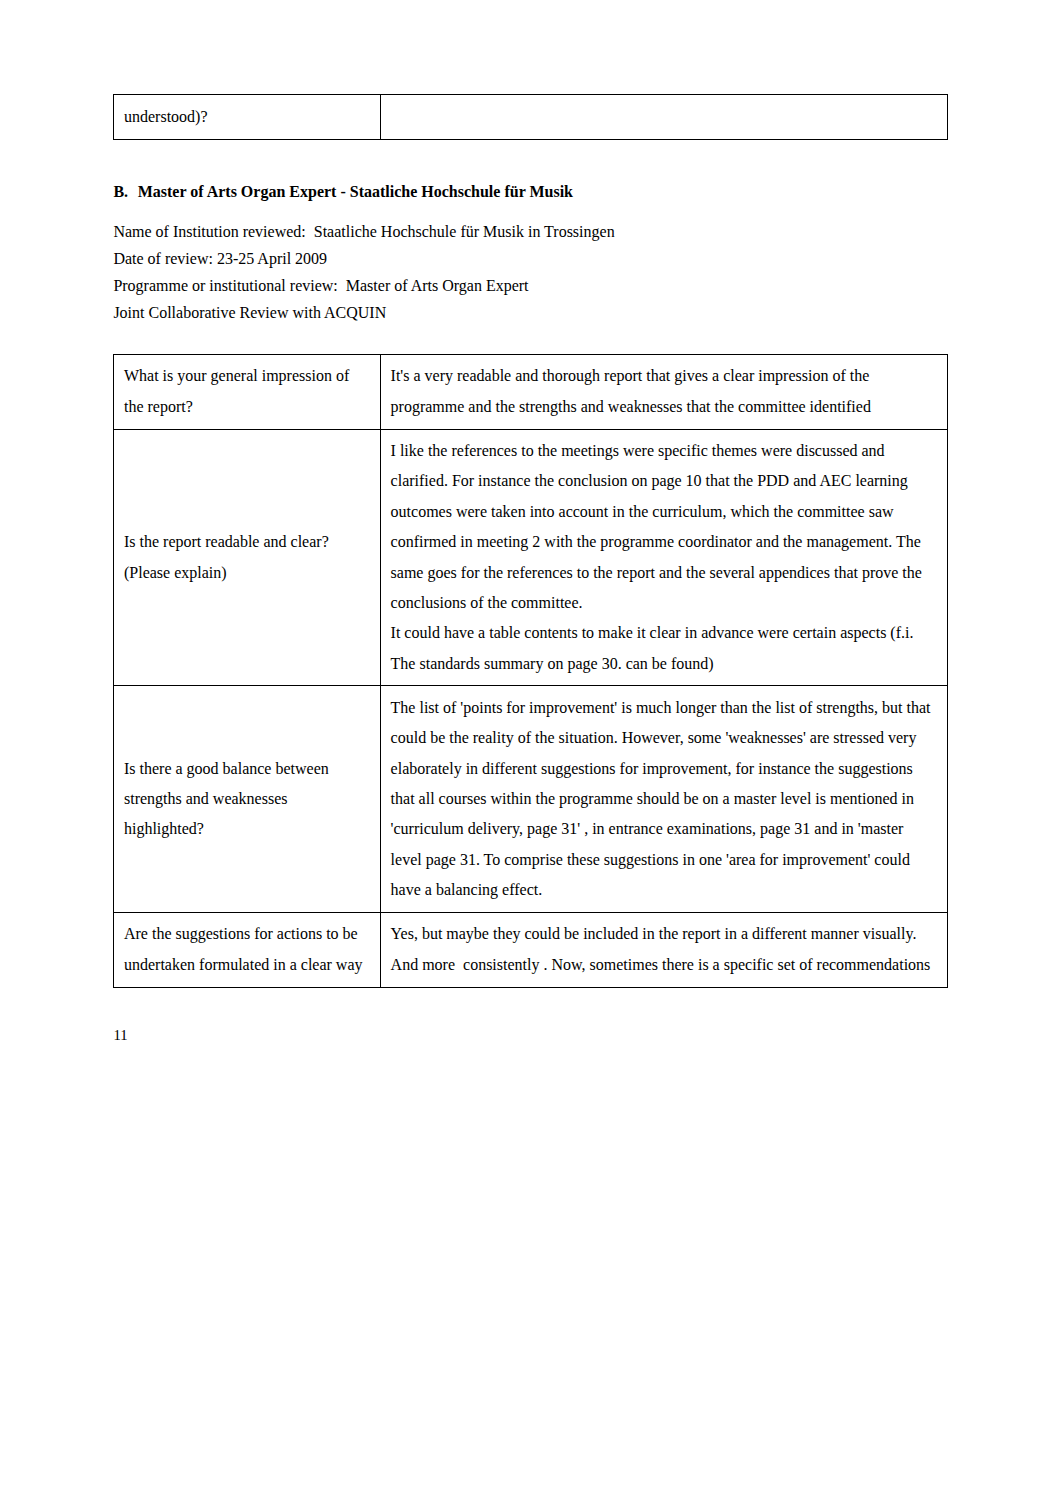| understood)? | |
B. Master of Arts Organ Expert - Staatliche Hochschule für Musik
Name of Institution reviewed: Staatliche Hochschule für Musik in Trossingen
Date of review: 23-25 April 2009
Programme or institutional review: Master of Arts Organ Expert
Joint Collaborative Review with ACQUIN
| What is your general impression of the report? | It's a very readable and thorough report that gives a clear impression of the programme and the strengths and weaknesses that the committee identified |
| Is the report readable and clear? (Please explain) | I like the references to the meetings were specific themes were discussed and clarified. For instance the conclusion on page 10 that the PDD and AEC learning outcomes were taken into account in the curriculum, which the committee saw confirmed in meeting 2 with the programme coordinator and the management. The same goes for the references to the report and the several appendices that prove the conclusions of the committee. It could have a table contents to make it clear in advance were certain aspects (f.i. The standards summary on page 30. can be found) |
| Is there a good balance between strengths and weaknesses highlighted? | The list of 'points for improvement' is much longer than the list of strengths, but that could be the reality of the situation. However, some 'weaknesses' are stressed very elaborately in different suggestions for improvement, for instance the suggestions that all courses within the programme should be on a master level is mentioned in 'curriculum delivery, page 31' , in entrance examinations, page 31 and in 'master level page 31. To comprise these suggestions in one 'area for improvement' could have a balancing effect. |
| Are the suggestions for actions to be undertaken formulated in a clear way | Yes, but maybe they could be included in the report in a different manner visually. And more consistently . Now, sometimes there is a specific set of recommendations |
11